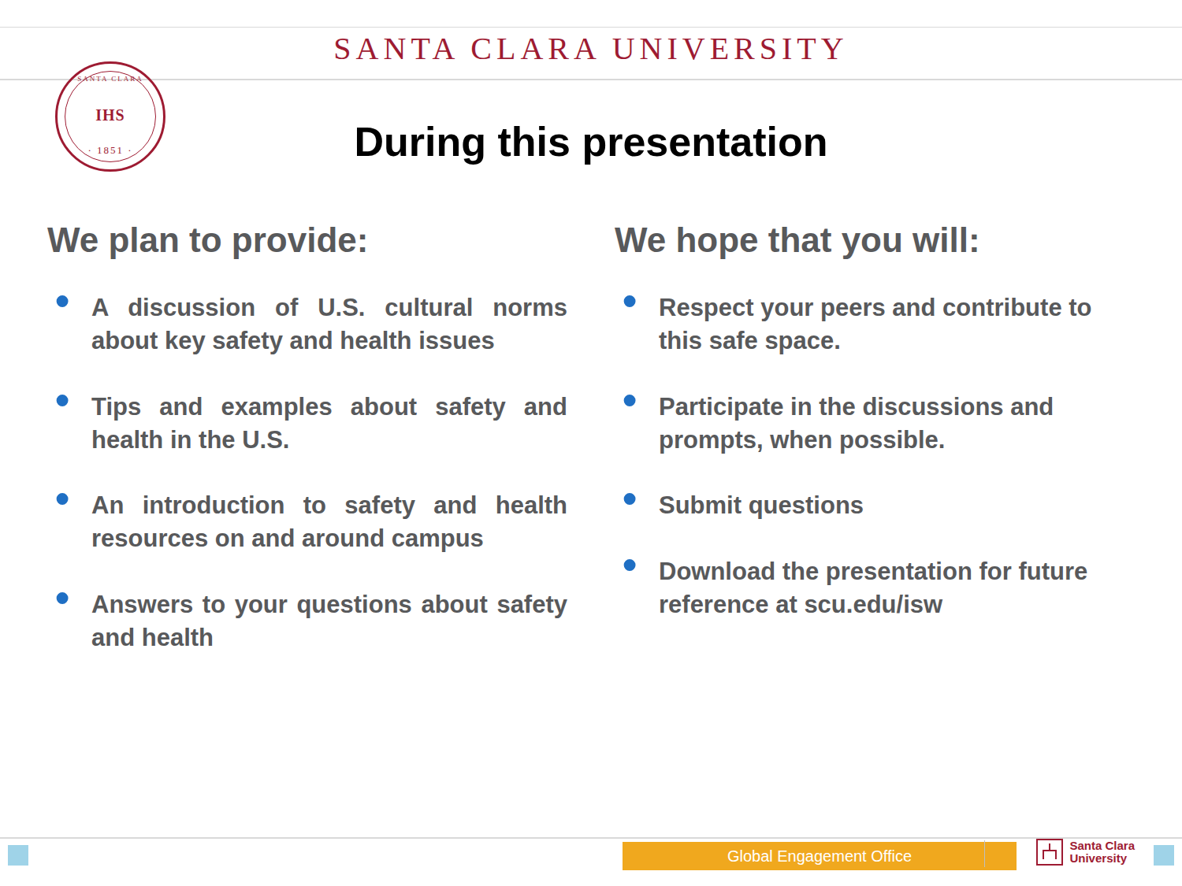SANTA CLARA UNIVERSITY
SANTA CLARA
IHS
· 1851 ·
During this presentation
We plan to provide:
A discussion of U.S. cultural norms about key safety and health issues
Tips and examples about safety and health in the U.S.
An introduction to safety and health resources on and around campus
Answers to your questions about safety and health
We hope that you will:
Respect your peers and contribute to this safe space.
Participate in the discussions and prompts, when possible.
Submit questions
Download the presentation for future reference at scu.edu/isw
Global Engagement Office
Santa Clara
University